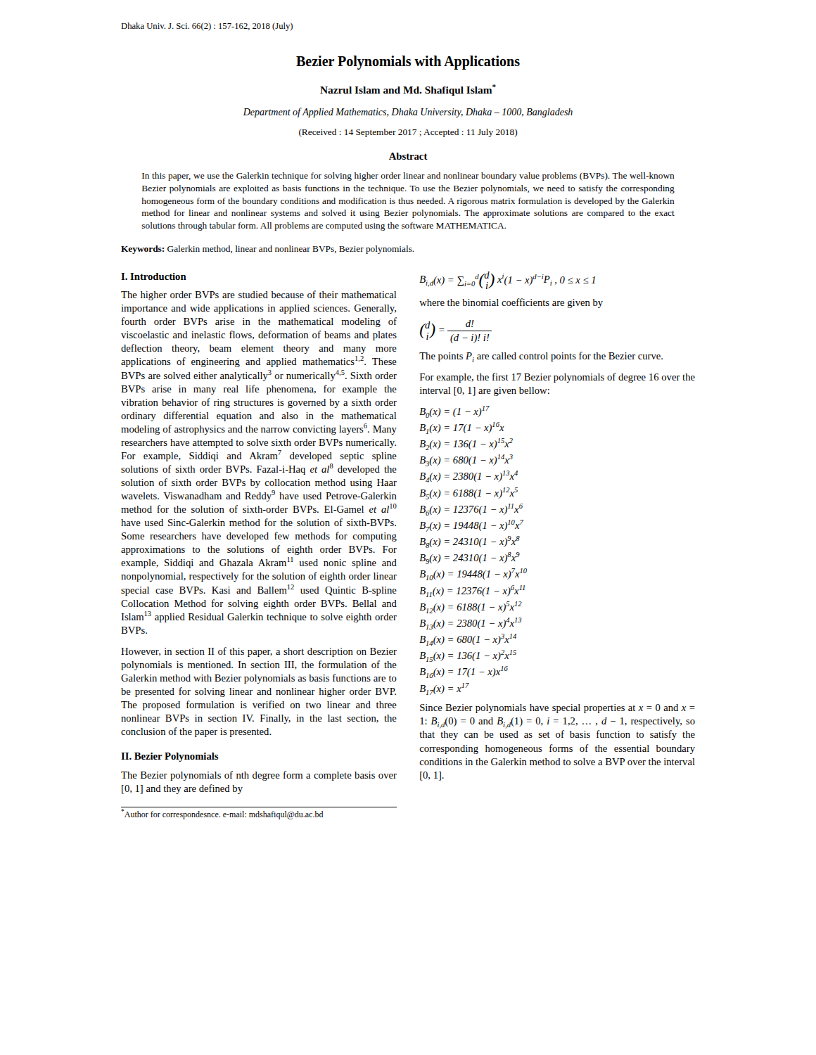Dhaka Univ. J. Sci. 66(2) : 157-162, 2018 (July)
Bezier Polynomials with Applications
Nazrul Islam and Md. Shafiqul Islam*
Department of Applied Mathematics, Dhaka University, Dhaka – 1000, Bangladesh
(Received : 14 September 2017 ; Accepted : 11 July 2018)
Abstract
In this paper, we use the Galerkin technique for solving higher order linear and nonlinear boundary value problems (BVPs). The well-known Bezier polynomials are exploited as basis functions in the technique. To use the Bezier polynomials, we need to satisfy the corresponding homogeneous form of the boundary conditions and modification is thus needed. A rigorous matrix formulation is developed by the Galerkin method for linear and nonlinear systems and solved it using Bezier polynomials. The approximate solutions are compared to the exact solutions through tabular form. All problems are computed using the software MATHEMATICA.
Keywords: Galerkin method, linear and nonlinear BVPs, Bezier polynomials.
I. Introduction
The higher order BVPs are studied because of their mathematical importance and wide applications in applied sciences. Generally, fourth order BVPs arise in the mathematical modeling of viscoelastic and inelastic flows, deformation of beams and plates deflection theory, beam element theory and many more applications of engineering and applied mathematics1,2. These BVPs are solved either analytically3 or numerically4,5. Sixth order BVPs arise in many real life phenomena, for example the vibration behavior of ring structures is governed by a sixth order ordinary differential equation and also in the mathematical modeling of astrophysics and the narrow convicting layers6. Many researchers have attempted to solve sixth order BVPs numerically. For example, Siddiqi and Akram7 developed septic spline solutions of sixth order BVPs. Fazal-i-Haq et al8 developed the solution of sixth order BVPs by collocation method using Haar wavelets. Viswanadham and Reddy9 have used Petrove-Galerkin method for the solution of sixth-order BVPs. El-Gamel et al10 have used Sinc-Galerkin method for the solution of sixth-BVPs. Some researchers have developed few methods for computing approximations to the solutions of eighth order BVPs. For example, Siddiqi and Ghazala Akram11 used nonic spline and nonpolynomial, respectively for the solution of eighth order linear special case BVPs. Kasi and Ballem12 used Quintic B-spline Collocation Method for solving eighth order BVPs. Bellal and Islam13 applied Residual Galerkin technique to solve eighth order BVPs.
However, in section II of this paper, a short description on Bezier polynomials is mentioned. In section III, the formulation of the Galerkin method with Bezier polynomials as basis functions are to be presented for solving linear and nonlinear higher order BVP. The proposed formulation is verified on two linear and three nonlinear BVPs in section IV. Finally, in the last section, the conclusion of the paper is presented.
II. Bezier Polynomials
The Bezier polynomials of nth degree form a complete basis over [0, 1] and they are defined by
Bi,d(x) = ∑i=0d(d
i) xi(1 − x)d−iPi , 0 ≤ x ≤ 1
where the binomial coefficients are given by
(d
i) = d!(d − i)! i!
The points Pi are called control points for the Bezier curve.
For example, the first 17 Bezier polynomials of degree 16 over the interval [0, 1] are given bellow:
B0(x) = (1 − x)17
B1(x) = 17(1 − x)16x
B2(x) = 136(1 − x)15x2
B3(x) = 680(1 − x)14x3
B4(x) = 2380(1 − x)13x4
B5(x) = 6188(1 − x)12x5
B6(x) = 12376(1 − x)11x6
B7(x) = 19448(1 − x)10x7
B8(x) = 24310(1 − x)9x8
B9(x) = 24310(1 − x)8x9
B10(x) = 19448(1 − x)7x10
B11(x) = 12376(1 − x)6x11
B12(x) = 6188(1 − x)5x12
B13(x) = 2380(1 − x)4x13
B14(x) = 680(1 − x)3x14
B15(x) = 136(1 − x)2x15
B16(x) = 17(1 − x)x16
B17(x) = x17
Since Bezier polynomials have special properties at x = 0 and x = 1: Bi,d(0) = 0 and Bi,d(1) = 0, i = 1,2, … , d − 1, respectively, so that they can be used as set of basis function to satisfy the corresponding homogeneous forms of the essential boundary conditions in the Galerkin method to solve a BVP over the interval [0, 1].
*Author for correspondesnce. e-mail: mdshafiqul@du.ac.bd